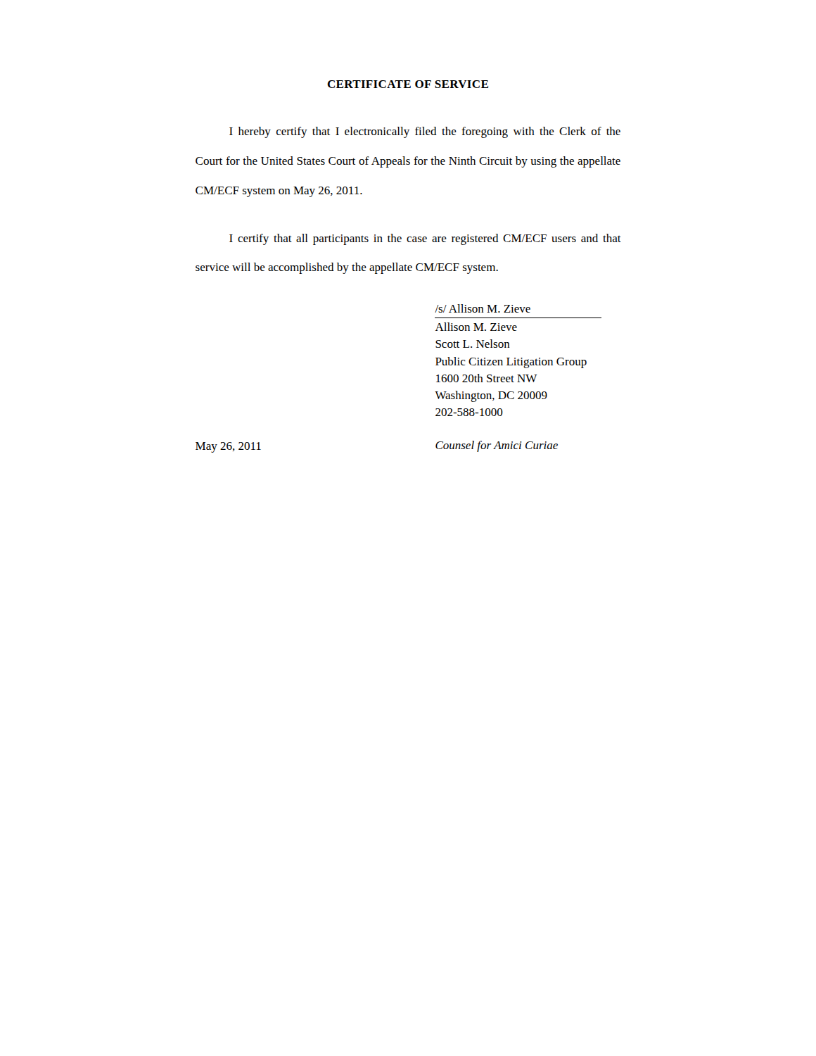CERTIFICATE OF SERVICE
I hereby certify that I electronically filed the foregoing with the Clerk of the Court for the United States Court of Appeals for the Ninth Circuit by using the appellate CM/ECF system on May 26, 2011.
I certify that all participants in the case are registered CM/ECF users and that service will be accomplished by the appellate CM/ECF system.
/s/ Allison M. Zieve
Allison M. Zieve
Scott L. Nelson
Public Citizen Litigation Group
1600 20th Street NW
Washington, DC 20009
202-588-1000
Counsel for Amici Curiae
May 26, 2011